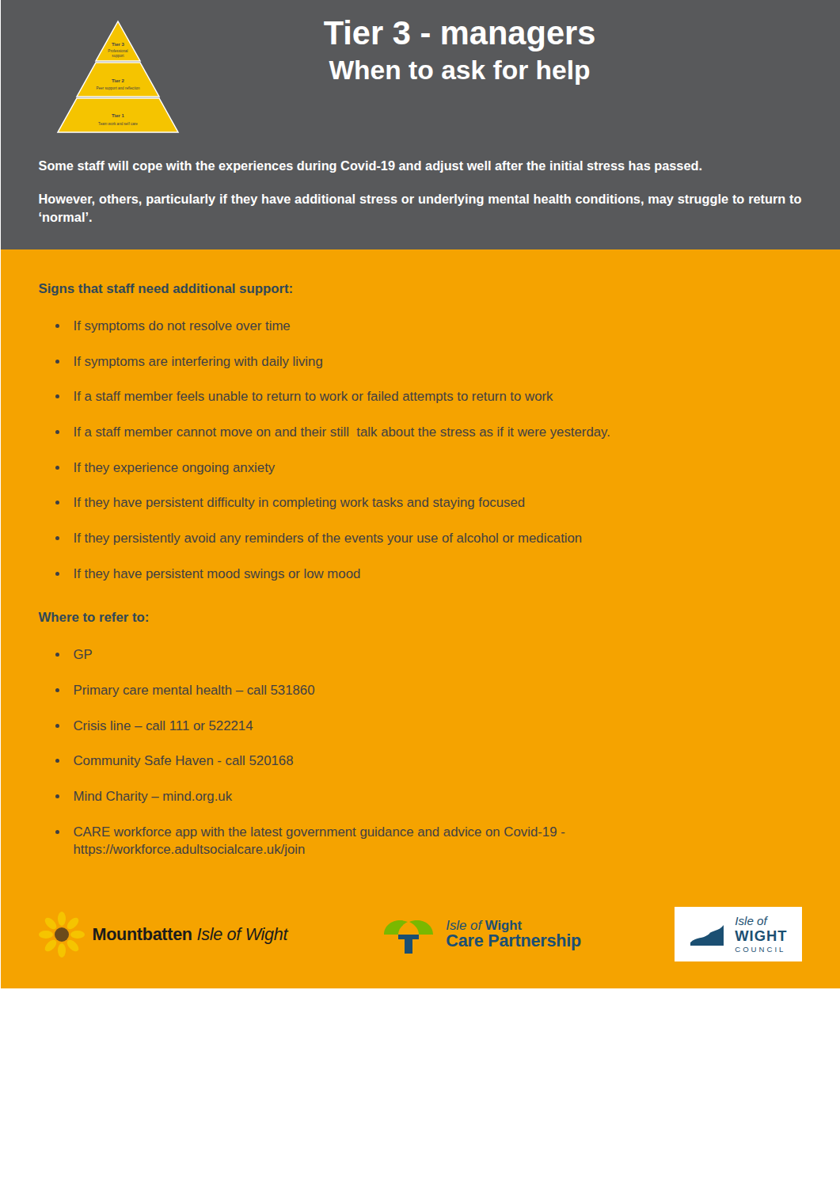Pyramid showing Tier 3 Professional support at the top, Tier 2 Peer support and reflection in the middle, and Tier 1 Team work and self care at the base Tier 3 Professional support Tier 2 Peer support and reflection Tier 1 Team work and self care
Tier 3 - managers When to ask for help
Some staff will cope with the experiences during Covid-19 and adjust well after the initial stress has passed.
However, others, particularly if they have additional stress or underlying mental health conditions, may struggle to return to ‘normal’.
Signs that staff need additional support:
If symptoms do not resolve over time
If symptoms are interfering with daily living
If a staff member feels unable to return to work or failed attempts to return to work
If a staff member cannot move on and their still talk about the stress as if it were yesterday.
If they experience ongoing anxiety
If they have persistent difficulty in completing work tasks and staying focused
If they persistently avoid any reminders of the events your use of alcohol or medication
If they have persistent mood swings or low mood
Where to refer to:
GP
Primary care mental health – call 531860
Crisis line – call 111 or 522214
Community Safe Haven - call 520168
Mind Charity – mind.org.uk
CARE workforce app with the latest government guidance and advice on Covid-19 - https://workforce.adultsocialcare.uk/join
Mountbatten Isle of Wight
Isle of Wight Care Partnership
Isle of WIGHT COUNCIL